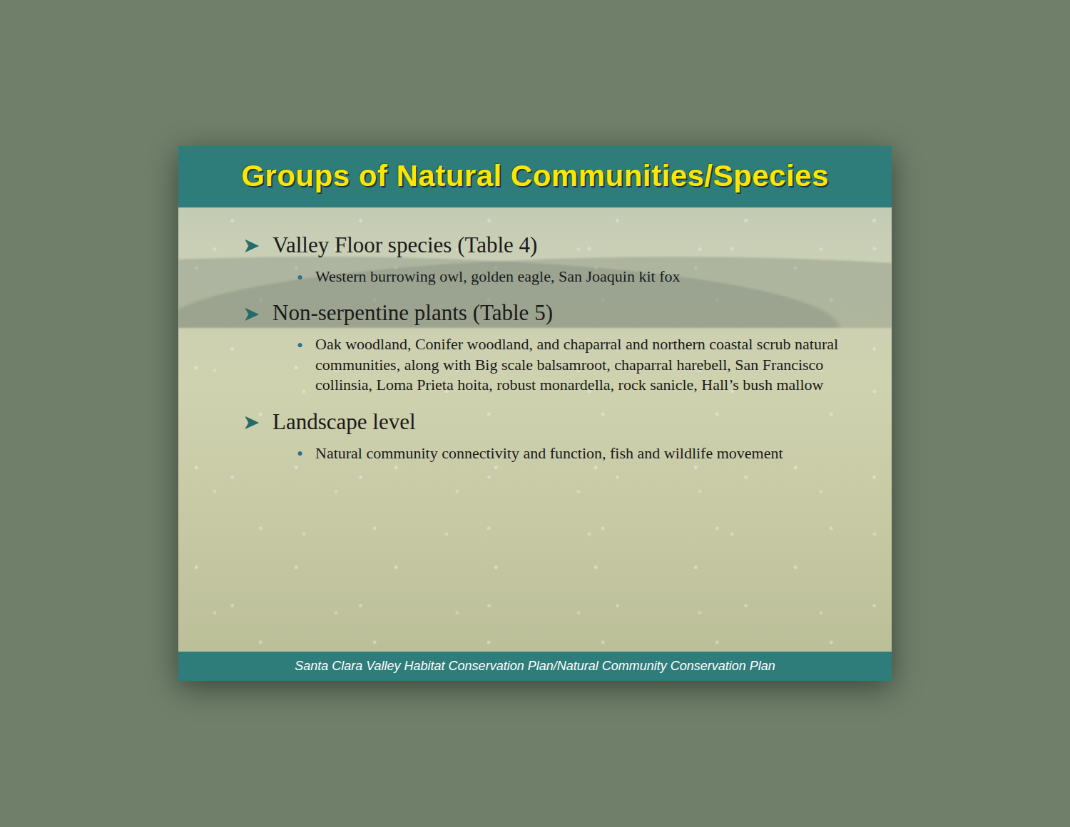Groups of Natural Communities/Species
Valley Floor species (Table 4)
Western burrowing owl, golden eagle, San Joaquin kit fox
Non-serpentine plants (Table 5)
Oak woodland, Conifer woodland, and chaparral and northern coastal scrub natural communities, along with Big scale balsamroot, chaparral harebell, San Francisco collinsia, Loma Prieta hoita, robust monardella, rock sanicle, Hall’s bush mallow
Landscape level
Natural community connectivity and function, fish and wildlife movement
Santa Clara Valley Habitat Conservation Plan/Natural Community Conservation Plan